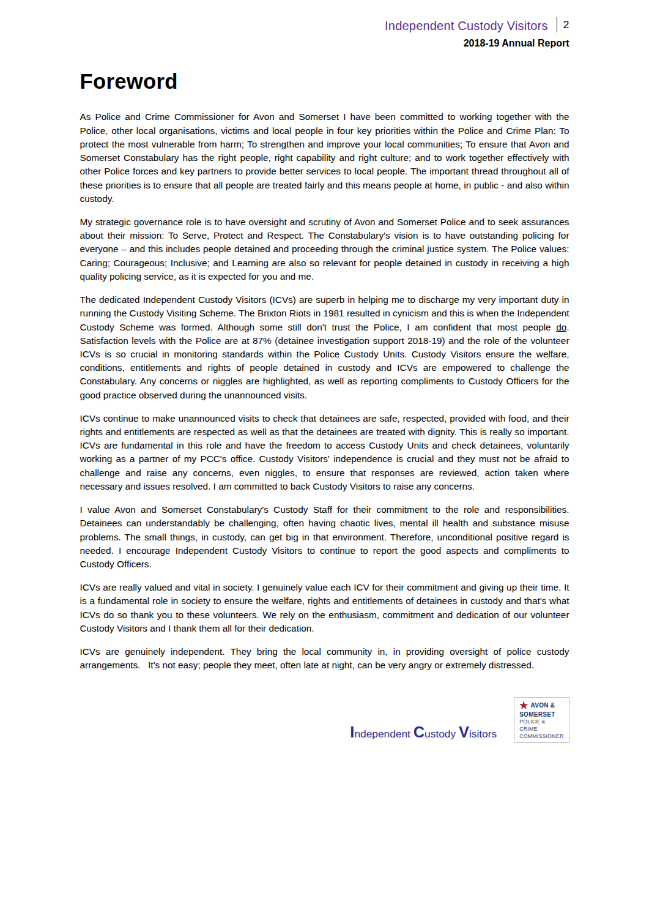Independent Custody Visitors 2
2018-19 Annual Report
Foreword
As Police and Crime Commissioner for Avon and Somerset I have been committed to working together with the Police, other local organisations, victims and local people in four key priorities within the Police and Crime Plan: To protect the most vulnerable from harm; To strengthen and improve your local communities; To ensure that Avon and Somerset Constabulary has the right people, right capability and right culture; and to work together effectively with other Police forces and key partners to provide better services to local people. The important thread throughout all of these priorities is to ensure that all people are treated fairly and this means people at home, in public - and also within custody.
My strategic governance role is to have oversight and scrutiny of Avon and Somerset Police and to seek assurances about their mission: To Serve, Protect and Respect. The Constabulary's vision is to have outstanding policing for everyone – and this includes people detained and proceeding through the criminal justice system. The Police values: Caring; Courageous; Inclusive; and Learning are also so relevant for people detained in custody in receiving a high quality policing service, as it is expected for you and me.
The dedicated Independent Custody Visitors (ICVs) are superb in helping me to discharge my very important duty in running the Custody Visiting Scheme. The Brixton Riots in 1981 resulted in cynicism and this is when the Independent Custody Scheme was formed. Although some still don't trust the Police, I am confident that most people do. Satisfaction levels with the Police are at 87% (detainee investigation support 2018-19) and the role of the volunteer ICVs is so crucial in monitoring standards within the Police Custody Units. Custody Visitors ensure the welfare, conditions, entitlements and rights of people detained in custody and ICVs are empowered to challenge the Constabulary. Any concerns or niggles are highlighted, as well as reporting compliments to Custody Officers for the good practice observed during the unannounced visits.
ICVs continue to make unannounced visits to check that detainees are safe, respected, provided with food, and their rights and entitlements are respected as well as that the detainees are treated with dignity. This is really so important. ICVs are fundamental in this role and have the freedom to access Custody Units and check detainees, voluntarily working as a partner of my PCC's office. Custody Visitors' independence is crucial and they must not be afraid to challenge and raise any concerns, even niggles, to ensure that responses are reviewed, action taken where necessary and issues resolved. I am committed to back Custody Visitors to raise any concerns.
I value Avon and Somerset Constabulary's Custody Staff for their commitment to the role and responsibilities. Detainees can understandably be challenging, often having chaotic lives, mental ill health and substance misuse problems. The small things, in custody, can get big in that environment. Therefore, unconditional positive regard is needed. I encourage Independent Custody Visitors to continue to report the good aspects and compliments to Custody Officers.
ICVs are really valued and vital in society. I genuinely value each ICV for their commitment and giving up their time. It is a fundamental role in society to ensure the welfare, rights and entitlements of detainees in custody and that's what ICVs do so thank you to these volunteers. We rely on the enthusiasm, commitment and dedication of our volunteer Custody Visitors and I thank them all for their dedication.
ICVs are genuinely independent. They bring the local community in, in providing oversight of police custody arrangements. It's not easy; people they meet, often late at night, can be very angry or extremely distressed.
Independent Custody Visitors
★AVON &
SOMERSET
POLICE &
CRIME
COMMISSIONER